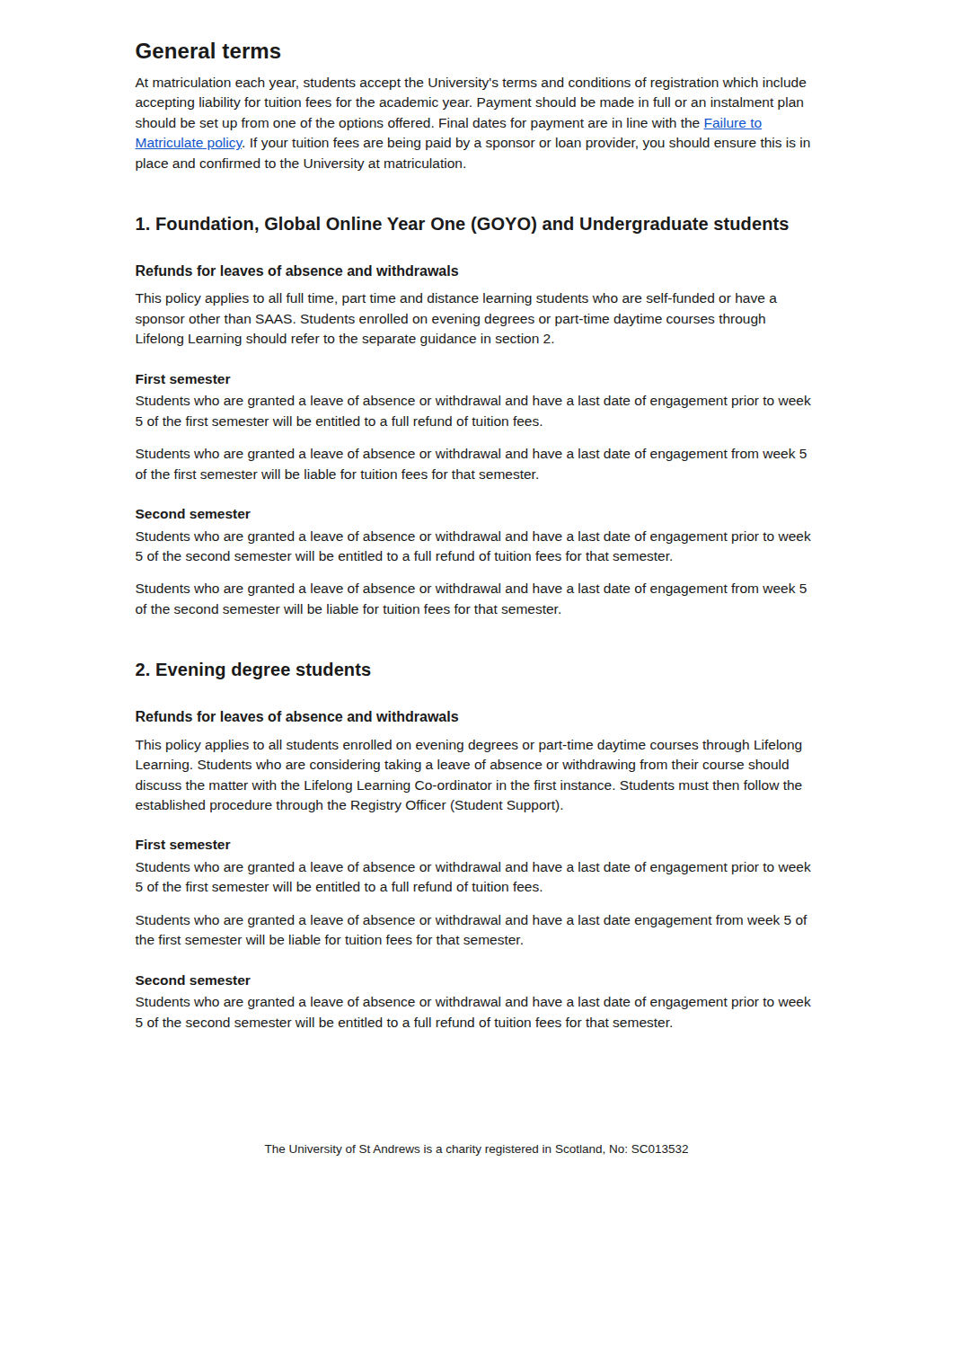General terms
At matriculation each year, students accept the University's terms and conditions of registration which include accepting liability for tuition fees for the academic year. Payment should be made in full or an instalment plan should be set up from one of the options offered. Final dates for payment are in line with the Failure to Matriculate policy. If your tuition fees are being paid by a sponsor or loan provider, you should ensure this is in place and confirmed to the University at matriculation.
1. Foundation, Global Online Year One (GOYO) and Undergraduate students
Refunds for leaves of absence and withdrawals
This policy applies to all full time, part time and distance learning students who are self-funded or have a sponsor other than SAAS. Students enrolled on evening degrees or part-time daytime courses through Lifelong Learning should refer to the separate guidance in section 2.
First semester
Students who are granted a leave of absence or withdrawal and have a last date of engagement prior to week 5 of the first semester will be entitled to a full refund of tuition fees.
Students who are granted a leave of absence or withdrawal and have a last date of engagement from week 5 of the first semester will be liable for tuition fees for that semester.
Second semester
Students who are granted a leave of absence or withdrawal and have a last date of engagement prior to week 5 of the second semester will be entitled to a full refund of tuition fees for that semester.
Students who are granted a leave of absence or withdrawal and have a last date of engagement from week 5 of the second semester will be liable for tuition fees for that semester.
2. Evening degree students
Refunds for leaves of absence and withdrawals
This policy applies to all students enrolled on evening degrees or part-time daytime courses through Lifelong Learning. Students who are considering taking a leave of absence or withdrawing from their course should discuss the matter with the Lifelong Learning Co-ordinator in the first instance. Students must then follow the established procedure through the Registry Officer (Student Support).
First semester
Students who are granted a leave of absence or withdrawal and have a last date of engagement prior to week 5 of the first semester will be entitled to a full refund of tuition fees.
Students who are granted a leave of absence or withdrawal and have a last date engagement from week 5 of the first semester will be liable for tuition fees for that semester.
Second semester
Students who are granted a leave of absence or withdrawal and have a last date of engagement prior to week 5 of the second semester will be entitled to a full refund of tuition fees for that semester.
The University of St Andrews is a charity registered in Scotland, No: SC013532